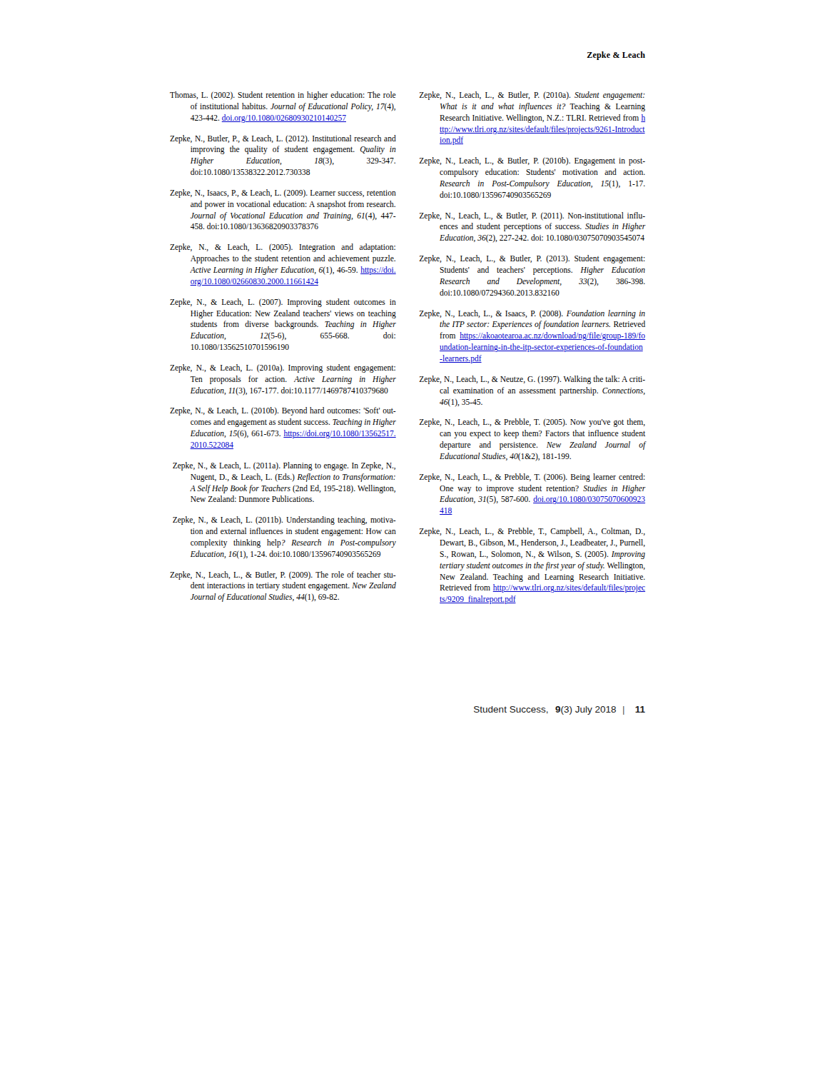Zepke & Leach
Thomas, L. (2002). Student retention in higher education: The role of institutional habitus. Journal of Educational Policy, 17(4), 423-442. doi.org/10.1080/02680930210140257
Zepke, N., Butler, P., & Leach, L. (2012). Institutional research and improving the quality of student engagement. Quality in Higher Education, 18(3), 329-347. doi:10.1080/13538322.2012.730338
Zepke, N., Isaacs, P., & Leach, L. (2009). Learner success, retention and power in vocational education: A snapshot from research. Journal of Vocational Education and Training, 61(4), 447-458. doi:10.1080/13636820903378376
Zepke, N., & Leach, L. (2005). Integration and adaptation: Approaches to the student retention and achievement puzzle. Active Learning in Higher Education, 6(1), 46-59. https://doi.org/10.1080/02660830.2000.11661424
Zepke, N., & Leach, L. (2007). Improving student outcomes in Higher Education: New Zealand teachers' views on teaching students from diverse backgrounds. Teaching in Higher Education, 12(5-6), 655-668. doi: 10.1080/13562510701596190
Zepke, N., & Leach, L. (2010a). Improving student engagement: Ten proposals for action. Active Learning in Higher Education, 11(3), 167-177. doi:10.1177/1469787410379680
Zepke, N., & Leach, L. (2010b). Beyond hard outcomes: 'Soft' outcomes and engagement as student success. Teaching in Higher Education, 15(6), 661-673. https://doi.org/10.1080/13562517.2010.522084
Zepke, N., & Leach, L. (2011a). Planning to engage. In Zepke, N., Nugent, D., & Leach, L. (Eds.) Reflection to Transformation: A Self Help Book for Teachers (2nd Ed, 195-218). Wellington, New Zealand: Dunmore Publications.
Zepke, N., & Leach, L. (2011b). Understanding teaching, motivation and external influences in student engagement: How can complexity thinking help? Research in Post-compulsory Education, 16(1), 1-24. doi:10.1080/13596740903565269
Zepke, N., Leach, L., & Butler, P. (2009). The role of teacher student interactions in tertiary student engagement. New Zealand Journal of Educational Studies, 44(1), 69-82.
Zepke, N., Leach, L., & Butler, P. (2010a). Student engagement: What is it and what influences it? Teaching & Learning Research Initiative. Wellington, N.Z.: TLRI. Retrieved from http://www.tlri.org.nz/sites/default/files/projects/9261-Introduction.pdf
Zepke, N., Leach, L., & Butler, P. (2010b). Engagement in post-compulsory education: Students' motivation and action. Research in Post-Compulsory Education, 15(1), 1-17. doi:10.1080/13596740903565269
Zepke, N., Leach, L., & Butler, P. (2011). Non-institutional influences and student perceptions of success. Studies in Higher Education, 36(2), 227-242. doi: 10.1080/03075070903545074
Zepke, N., Leach, L., & Butler, P. (2013). Student engagement: Students' and teachers' perceptions. Higher Education Research and Development, 33(2), 386-398. doi:10.1080/07294360.2013.832160
Zepke, N., Leach, L., & Isaacs, P. (2008). Foundation learning in the ITP sector: Experiences of foundation learners. Retrieved from https://akoaotearoa.ac.nz/download/ng/file/group-189/foundation-learning-in-the-itp-sector-experiences-of-foundation-learners.pdf
Zepke, N., Leach, L., & Neutze, G. (1997). Walking the talk: A critical examination of an assessment partnership. Connections, 46(1), 35-45.
Zepke, N., Leach, L., & Prebble, T. (2005). Now you've got them, can you expect to keep them? Factors that influence student departure and persistence. New Zealand Journal of Educational Studies, 40(1&2), 181-199.
Zepke, N., Leach, L., & Prebble, T. (2006). Being learner centred: One way to improve student retention? Studies in Higher Education, 31(5), 587-600. doi.org/10.1080/03075070600923418
Zepke, N., Leach, L., & Prebble, T., Campbell, A., Coltman, D., Dewart, B., Gibson, M., Henderson, J., Leadbeater, J., Purnell, S., Rowan, L., Solomon, N., & Wilson, S. (2005). Improving tertiary student outcomes in the first year of study. Wellington, New Zealand. Teaching and Learning Research Initiative. Retrieved from http://www.tlri.org.nz/sites/default/files/projects/9209_finalreport.pdf
Student Success, 9(3) July 2018 | 11